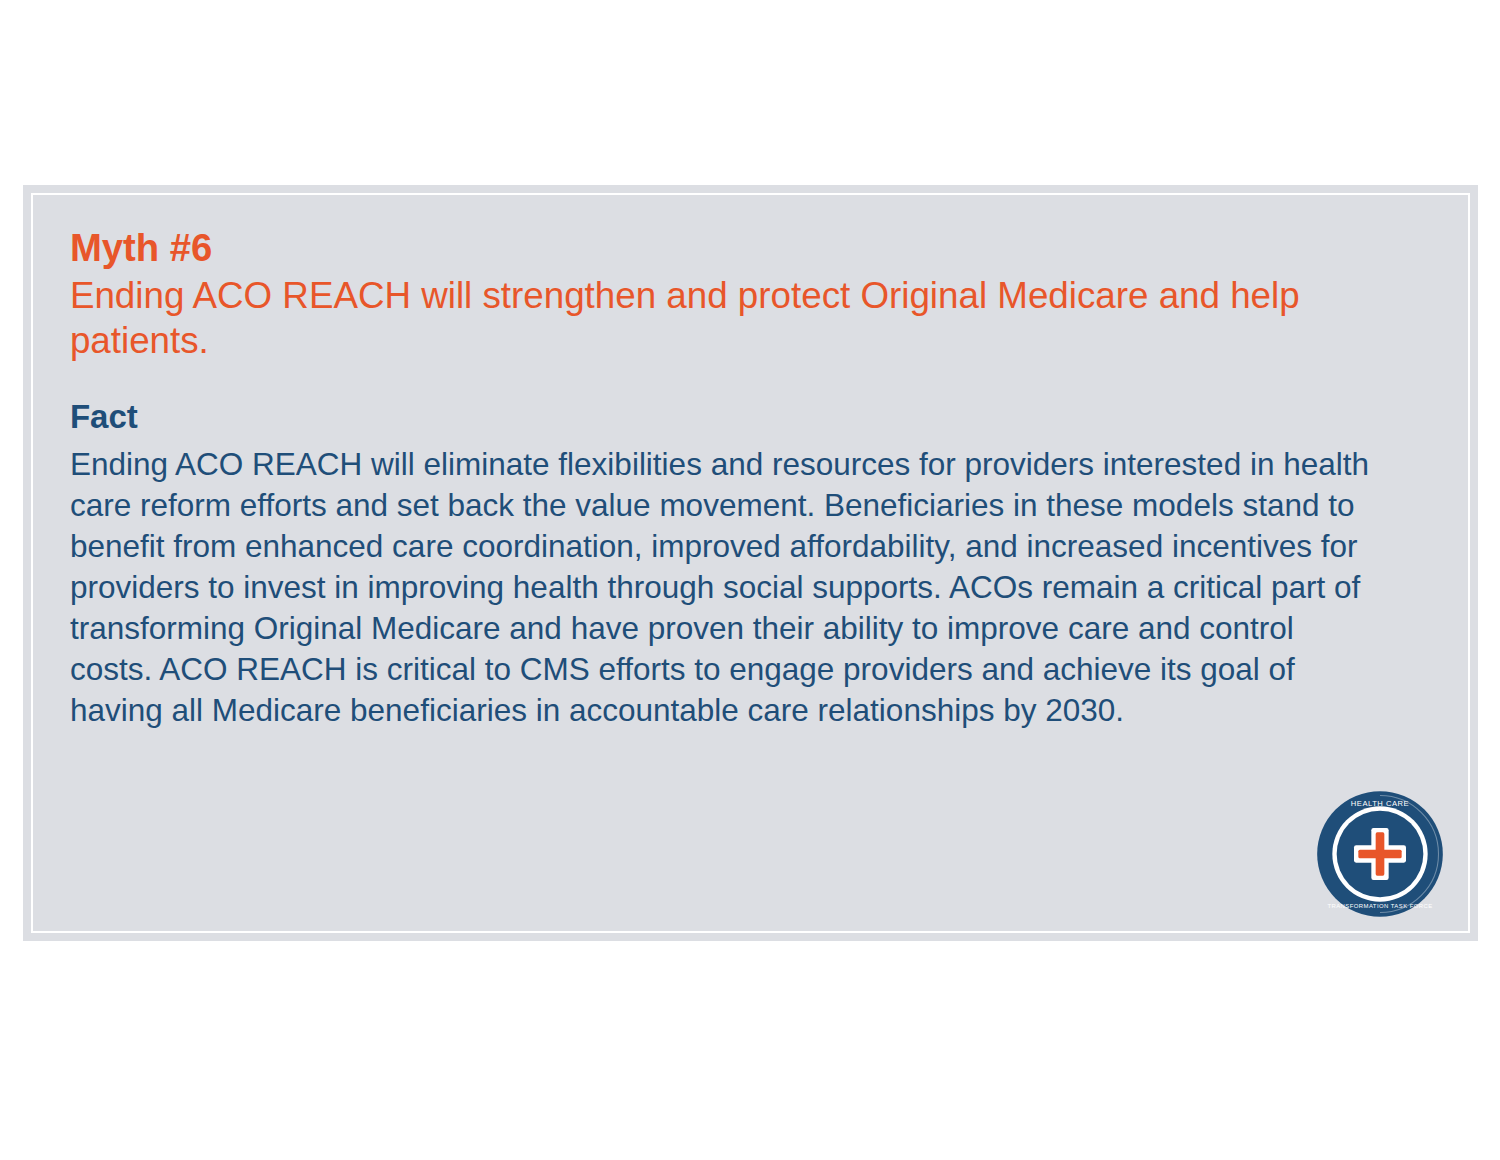Myth #6
Ending ACO REACH will strengthen and protect Original Medicare and help patients.
Fact
Ending ACO REACH will eliminate flexibilities and resources for providers interested in health care reform efforts and set back the value movement. Beneficiaries in these models stand to benefit from enhanced care coordination, improved affordability, and increased incentives for providers to invest in improving health through social supports. ACOs remain a critical part of transforming Original Medicare and have proven their ability to improve care and control costs. ACO REACH is critical to CMS efforts to engage providers and achieve its goal of having all Medicare beneficiaries in accountable care relationships by 2030.
HEALTH CARE TRANSFORMATION TASK FORCE